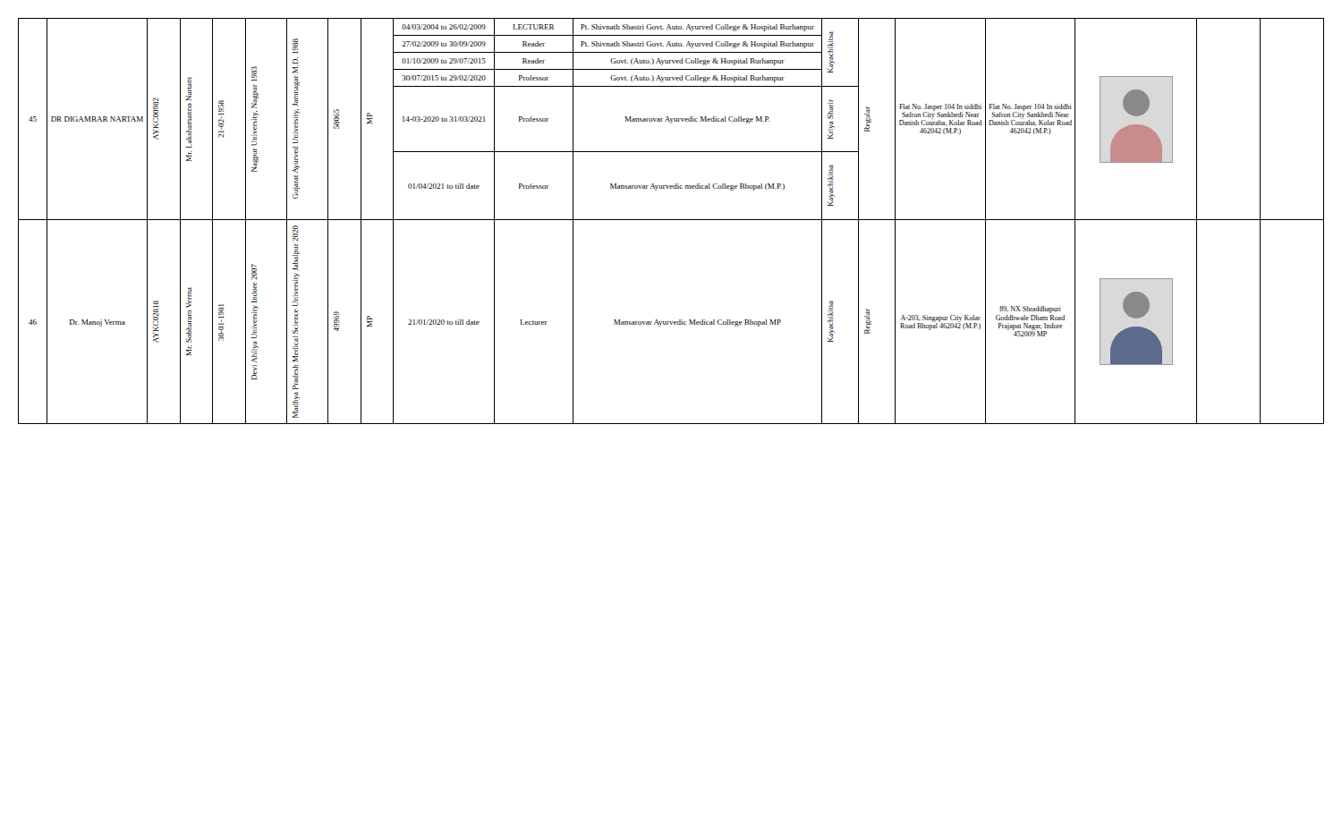| 45 | DR DIGAMBAR NARTAM | AYKC00982 | Mr. Lakshamanno Nartam | 21-02-1958 | Nagpur University, Nagpur 1983 | Gujarat Ayurved University, Jamnagar M.D. 1988 | 58065 | MP | 04/03/2004 to 26/02/2009 | LECTURER | Pt. Shivnath Shastri Govt. Auto. Ayurved College & Hospital Burhanpur | Kayachikitsa | Regular | Flat No. Jasper 104 In siddhi Safron City Sankhedi Near Danish Couraha, Kolar Road 462042 (M.P.) | Flat No. Jasper 104 In siddhi Safron City Sankhedi Near Danish Couraha, Kolar Road 462042 (M.P.) | | | |
| 27/02/2009 to 30/09/2009 | Reader | Pt. Shivnath Shastri Govt. Auto. Ayurved College & Hospital Burhanpur |
| 01/10/2009 to 29/07/2015 | Reader | Govt. (Auto.) Ayurved College & Hospital Burhanpur |
| 30/07/2015 to 29/02/2020 | Professor | Govt. (Auto.) Ayurved College & Hospital Burhanpur |
| 14-03-2020 to 31/03/2021 | Professor | Mansarovar Ayurvedic Medical College M.P. | Kriya Sharir |
| 01/04/2021 to till date | Professor | Mansarovar Ayurvedic medical College Bhopal (M.P.) | Kayachikitsa |
| 46 | Dr. Manoj Verma | AYKC02818 | Mr. Sobharam Verma | 30-01-1981 | Devi Ahilya University Indore 2007 | Madhya Pradesh Medical Science University Jabalpur 2020 | 49969 | MP | 21/01/2020 to till date | Lecturer | Mansarovar Ayurvedic Medical College Bhopal MP | Kayachikitsa | Regular | A-203, Singapur City Kolar Road Bhopal 462042 (M.P.) | 89, NX Shraddhapuri Goddhwale Dham Road Prajapat Nagar, Indore 452009 MP | | | |